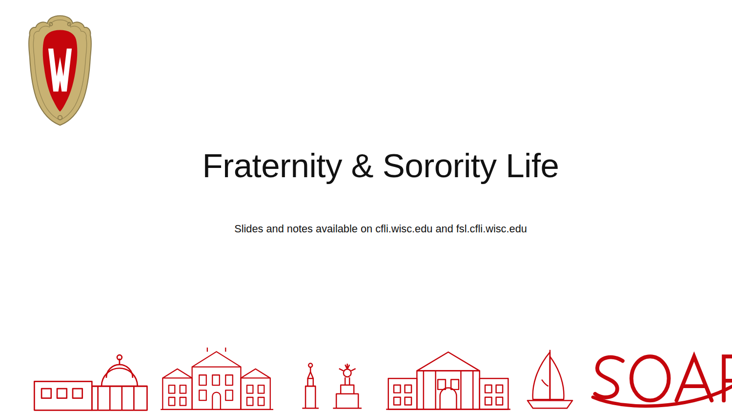University of Wisconsin crest
Fraternity & Sorority Life
Slides and notes available on cfli.wisc.edu and fsl.cfli.wisc.edu
SOAR